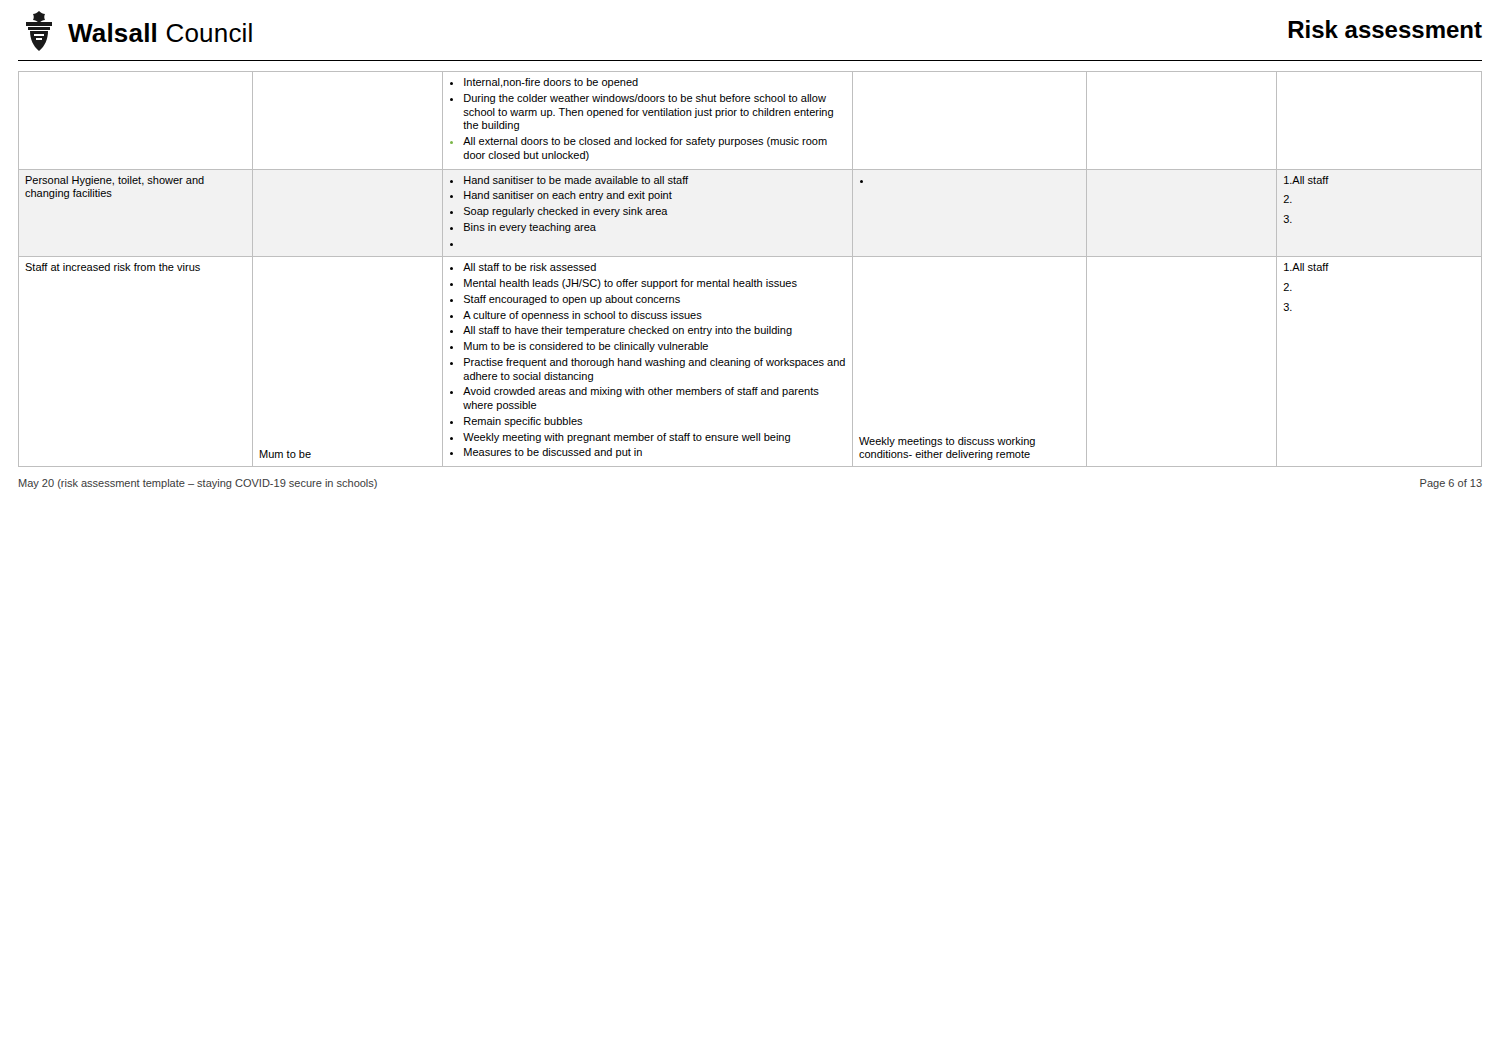Walsall Council
Risk assessment
| | | Internal,non-fire doors to be opened During the colder weather windows/doors to be shut before school to allow school to warm up. Then opened for ventilation just prior to children entering the building All external doors to be closed and locked for safety purposes (music room door closed but unlocked) | | | |
| Personal Hygiene, toilet, shower and changing facilities | | Hand sanitiser to be made available to all staff Hand sanitiser on each entry and exit point Soap regularly checked in every sink area Bins in every teaching area | | | 1.All staff 2. 3. |
| Staff at increased risk from the virus | Mum to be | All staff to be risk assessed Mental health leads (JH/SC) to offer support for mental health issues Staff encouraged to open up about concerns A culture of openness in school to discuss issues All staff to have their temperature checked on entry into the building Mum to be is considered to be clinically vulnerable Practise frequent and thorough hand washing and cleaning of workspaces and adhere to social distancing Avoid crowded areas and mixing with other members of staff and parents where possible Remain specific bubbles Weekly meeting with pregnant member of staff to ensure well being Measures to be discussed and put in | Weekly meetings to discuss working conditions- either delivering remote | | 1.All staff 2. 3. |
May 20 (risk assessment template – staying COVID-19 secure in schools)
Page 6 of 13